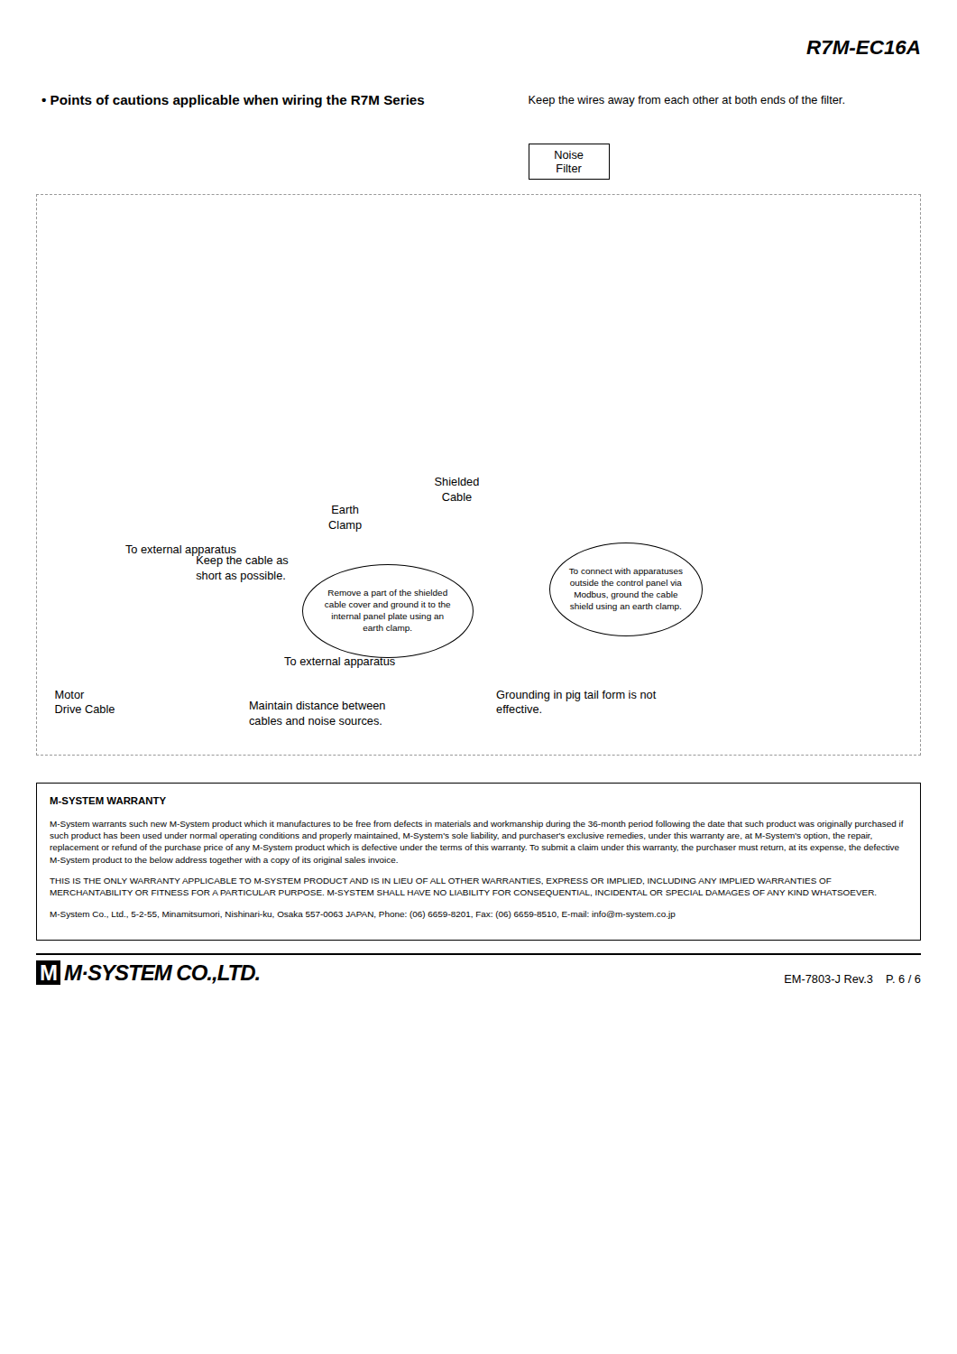R7M-EC16A
| • Points of cautions applicable when wiring the R7M Series | Keep the wires away from each other at both ends of the filter. Noise Filter |
To external apparatus
Earth
Clamp
Shielded
Cable
Remove a part of the shielded cable cover and ground it to the internal panel plate using an earth clamp.
To connect with apparatuses outside the control panel via Modbus, ground the cable shield using an earth clamp.
Keep the cable as short as possible.
To external apparatus
Motor
Drive Cable
Maintain distance between cables and noise sources.
Grounding in pig tail form is not effective.
M-SYSTEM WARRANTY
M-System warrants such new M-System product which it manufactures to be free from defects in materials and workmanship during the 36-month period following the date that such product was originally purchased if such product has been used under normal operating conditions and properly maintained, M-System's sole liability, and purchaser's exclusive remedies, under this warranty are, at M-System's option, the repair, replacement or refund of the purchase price of any M-System product which is defective under the terms of this warranty. To submit a claim under this warranty, the purchaser must return, at its expense, the defective M-System product to the below address together with a copy of its original sales invoice.
THIS IS THE ONLY WARRANTY APPLICABLE TO M-SYSTEM PRODUCT AND IS IN LIEU OF ALL OTHER WARRANTIES, EXPRESS OR IMPLIED, INCLUDING ANY IMPLIED WARRANTIES OF MERCHANTABILITY OR FITNESS FOR A PARTICULAR PURPOSE. M-SYSTEM SHALL HAVE NO LIABILITY FOR CONSEQUENTIAL, INCIDENTAL OR SPECIAL DAMAGES OF ANY KIND WHATSOEVER.
M-System Co., Ltd., 5-2-55, Minamitsumori, Nishinari-ku, Osaka 557-0063 JAPAN, Phone: (06) 6659-8201, Fax: (06) 6659-8510, E-mail: info@m-system.co.jp
MM·SYSTEM CO.,LTD.
EM-7803-J Rev.3 P. 6 / 6